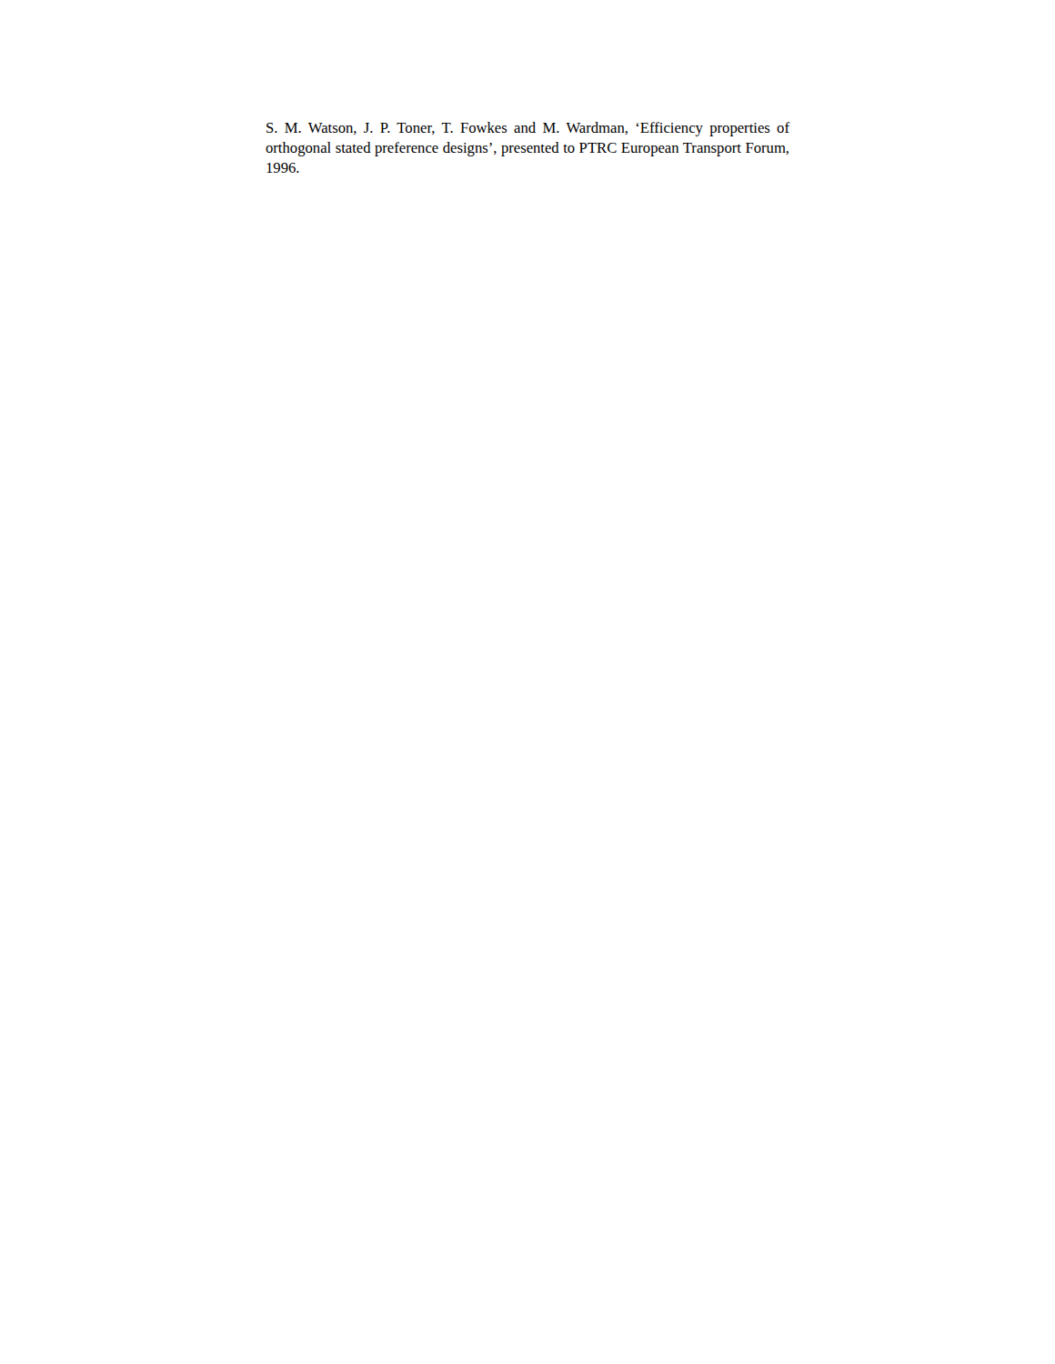S. M. Watson, J. P. Toner, T. Fowkes and M. Wardman, ‘Efficiency properties of orthogonal stated preference designs’, presented to PTRC European Transport Forum, 1996.